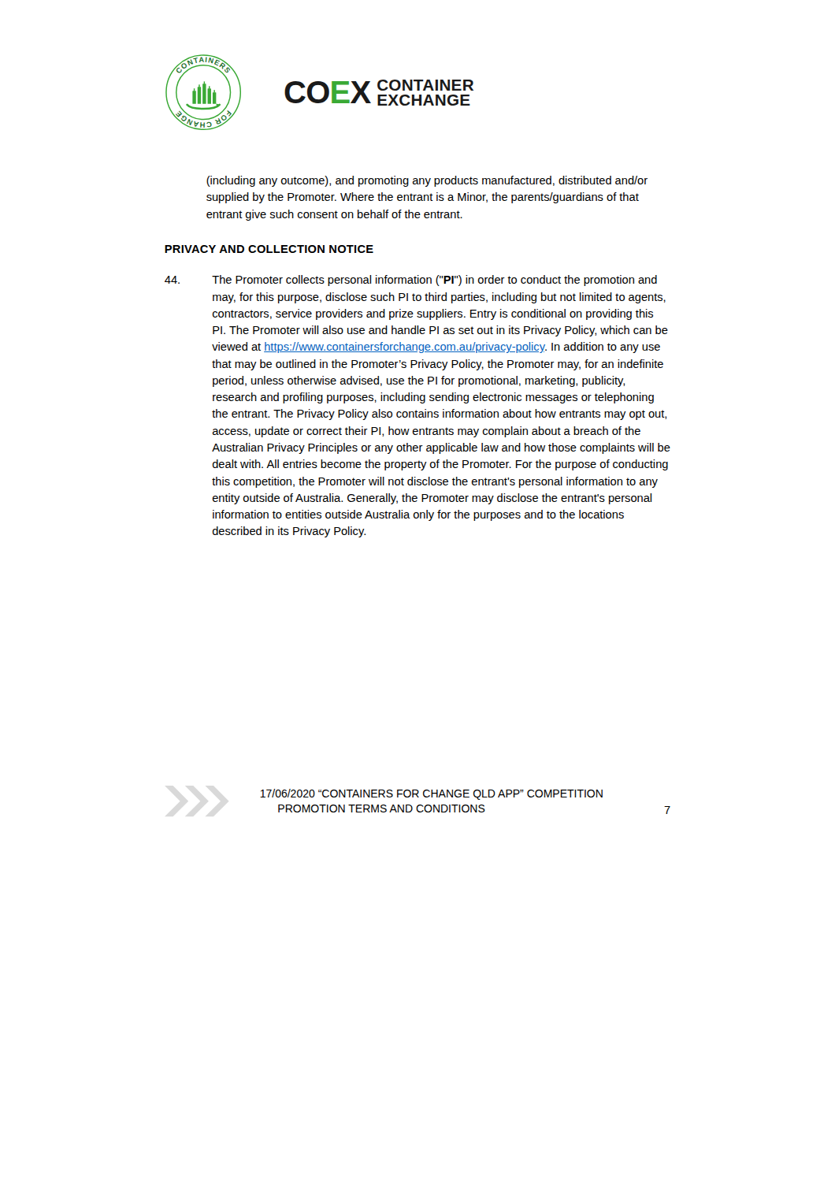CONTAINERS FOR CHANGE
COEX
CONTAINER EXCHANGE
(including any outcome), and promoting any products manufactured, distributed and/or supplied by the Promoter. Where the entrant is a Minor, the parents/guardians of that entrant give such consent on behalf of the entrant.
PRIVACY AND COLLECTION NOTICE
44.
The Promoter collects personal information ("PI") in order to conduct the promotion and may, for this purpose, disclose such PI to third parties, including but not limited to agents, contractors, service providers and prize suppliers. Entry is conditional on providing this PI. The Promoter will also use and handle PI as set out in its Privacy Policy, which can be viewed at https://www.containersforchange.com.au/privacy-policy. In addition to any use that may be outlined in the Promoter’s Privacy Policy, the Promoter may, for an indefinite period, unless otherwise advised, use the PI for promotional, marketing, publicity, research and profiling purposes, including sending electronic messages or telephoning the entrant. The Privacy Policy also contains information about how entrants may opt out, access, update or correct their PI, how entrants may complain about a breach of the Australian Privacy Principles or any other applicable law and how those complaints will be dealt with. All entries become the property of the Promoter. For the purpose of conducting this competition, the Promoter will not disclose the entrant's personal information to any entity outside of Australia. Generally, the Promoter may disclose the entrant's personal information to entities outside Australia only for the purposes and to the locations described in its Privacy Policy.
17/06/2020 “CONTAINERS FOR CHANGE QLD APP” COMPETITION
PROMOTION TERMS AND CONDITIONS
7